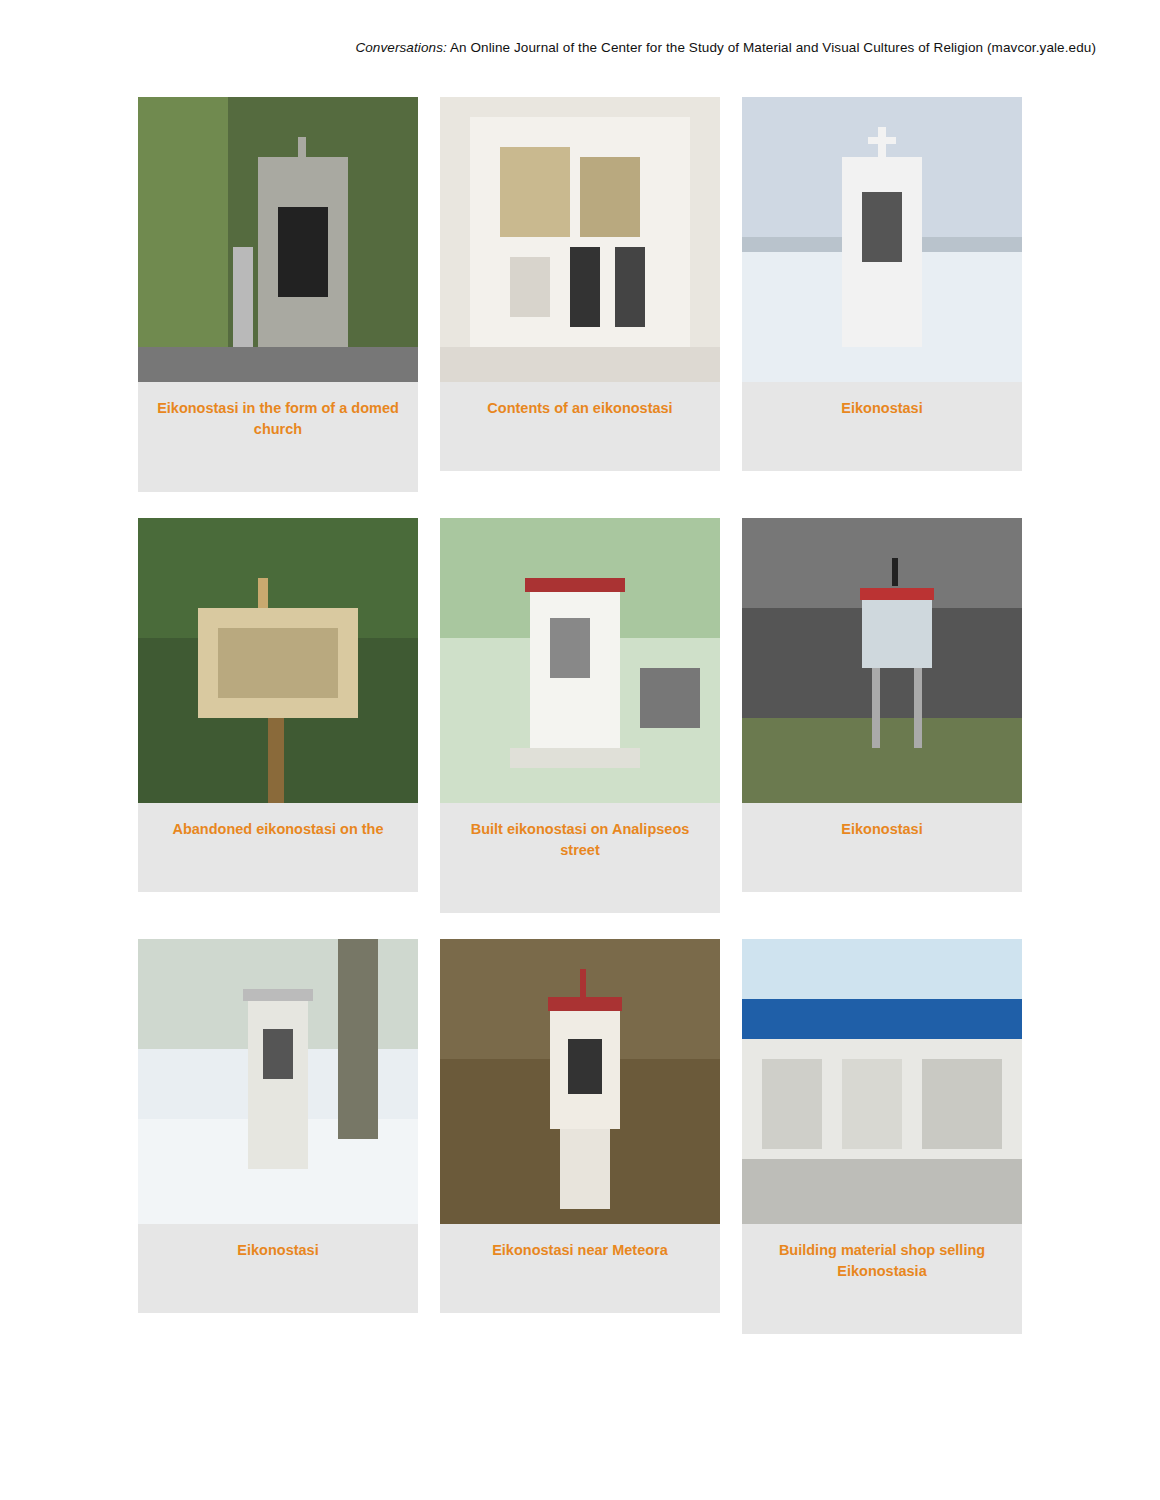Conversations: An Online Journal of the Center for the Study of Material and Visual Cultures of Religion (mavcor.yale.edu)
Eikonostasi in the form of a domed church
Contents of an eikonostasi
Eikonostasi
Abandoned eikonostasi on the
Built eikonostasi on Analipseos street
Eikonostasi
Eikonostasi
Eikonostasi near Meteora
Building material shop selling Eikonostasia